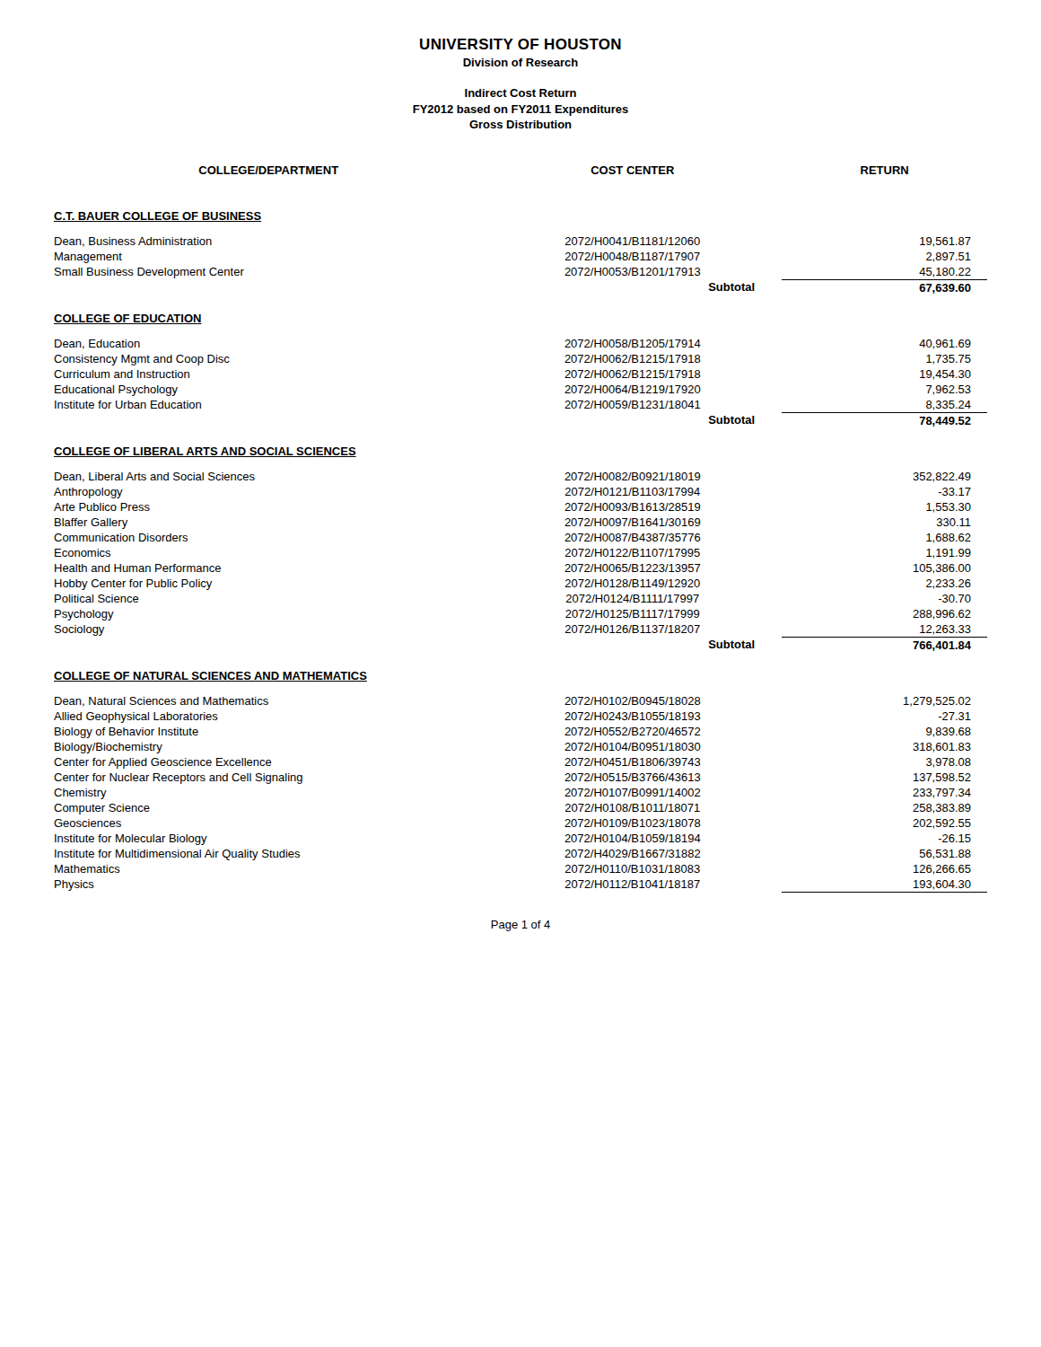UNIVERSITY OF HOUSTON
Division of Research
Indirect Cost Return
FY2012 based on FY2011 Expenditures
Gross Distribution
| COLLEGE/DEPARTMENT | COST CENTER | RETURN |
| --- | --- | --- |
| C.T. BAUER COLLEGE OF BUSINESS |
| Dean, Business Administration | 2072/H0041/B1181/12060 | 19,561.87 |
| Management | 2072/H0048/B1187/17907 | 2,897.51 |
| Small Business Development Center | 2072/H0053/B1201/17913 | 45,180.22 |
| | Subtotal | 67,639.60 |
| COLLEGE OF EDUCATION |
| Dean, Education | 2072/H0058/B1205/17914 | 40,961.69 |
| Consistency Mgmt and Coop Disc | 2072/H0062/B1215/17918 | 1,735.75 |
| Curriculum and Instruction | 2072/H0062/B1215/17918 | 19,454.30 |
| Educational Psychology | 2072/H0064/B1219/17920 | 7,962.53 |
| Institute for Urban Education | 2072/H0059/B1231/18041 | 8,335.24 |
| | Subtotal | 78,449.52 |
| COLLEGE OF LIBERAL ARTS AND SOCIAL SCIENCES |
| Dean, Liberal Arts and Social Sciences | 2072/H0082/B0921/18019 | 352,822.49 |
| Anthropology | 2072/H0121/B1103/17994 | -33.17 |
| Arte Publico Press | 2072/H0093/B1613/28519 | 1,553.30 |
| Blaffer Gallery | 2072/H0097/B1641/30169 | 330.11 |
| Communication Disorders | 2072/H0087/B4387/35776 | 1,688.62 |
| Economics | 2072/H0122/B1107/17995 | 1,191.99 |
| Health and Human Performance | 2072/H0065/B1223/13957 | 105,386.00 |
| Hobby Center for Public Policy | 2072/H0128/B1149/12920 | 2,233.26 |
| Political Science | 2072/H0124/B1111/17997 | -30.70 |
| Psychology | 2072/H0125/B1117/17999 | 288,996.62 |
| Sociology | 2072/H0126/B1137/18207 | 12,263.33 |
| | Subtotal | 766,401.84 |
| COLLEGE OF NATURAL SCIENCES AND MATHEMATICS |
| Dean, Natural Sciences and Mathematics | 2072/H0102/B0945/18028 | 1,279,525.02 |
| Allied Geophysical Laboratories | 2072/H0243/B1055/18193 | -27.31 |
| Biology of Behavior Institute | 2072/H0552/B2720/46572 | 9,839.68 |
| Biology/Biochemistry | 2072/H0104/B0951/18030 | 318,601.83 |
| Center for Applied Geoscience Excellence | 2072/H0451/B1806/39743 | 3,978.08 |
| Center for Nuclear Receptors and Cell Signaling | 2072/H0515/B3766/43613 | 137,598.52 |
| Chemistry | 2072/H0107/B0991/14002 | 233,797.34 |
| Computer Science | 2072/H0108/B1011/18071 | 258,383.89 |
| Geosciences | 2072/H0109/B1023/18078 | 202,592.55 |
| Institute for Molecular Biology | 2072/H0104/B1059/18194 | -26.15 |
| Institute for Multidimensional Air Quality Studies | 2072/H4029/B1667/31882 | 56,531.88 |
| Mathematics | 2072/H0110/B1031/18083 | 126,266.65 |
| Physics | 2072/H0112/B1041/18187 | 193,604.30 |
Page 1 of 4